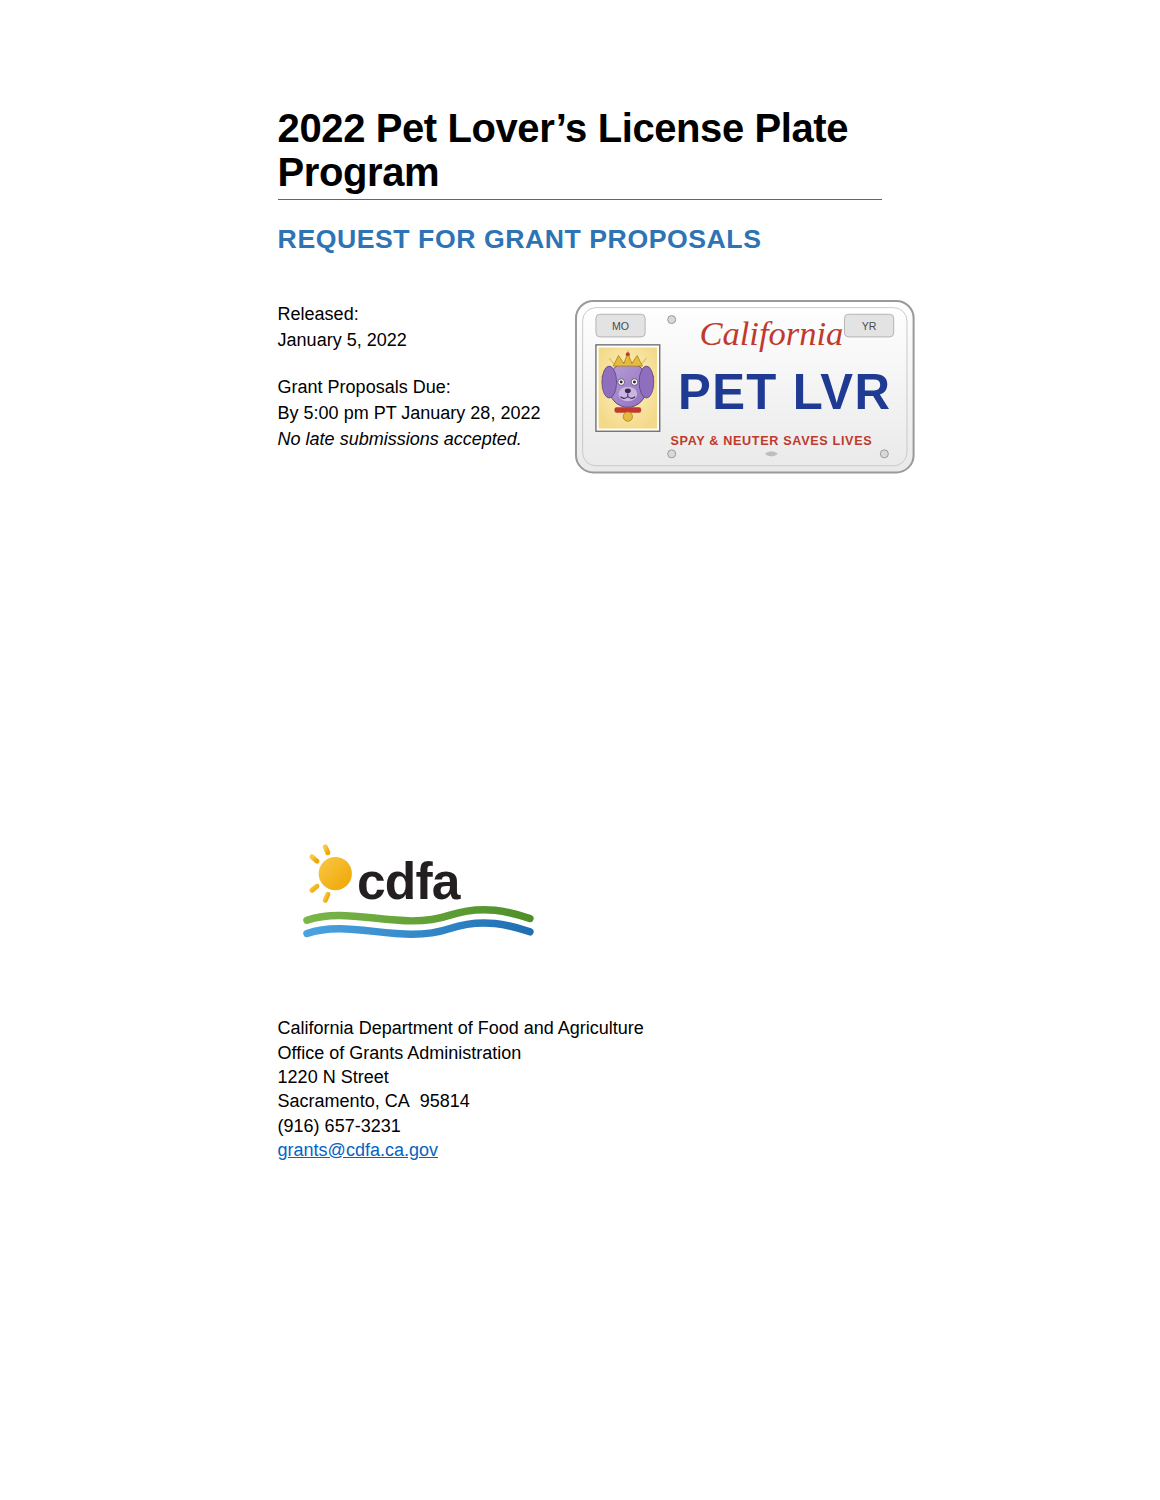2022 Pet Lover’s License Plate Program
REQUEST FOR GRANT PROPOSALS
Released:
January 5, 2022
Grant Proposals Due:
By 5:00 pm PT January 28, 2022
No late submissions accepted.
MO YR California PET LVR SPAY & NEUTER SAVES LIVES
cdfa
California Department of Food and Agriculture
Office of Grants Administration
1220 N Street
Sacramento, CA 95814
(916) 657-3231
grants@cdfa.ca.gov